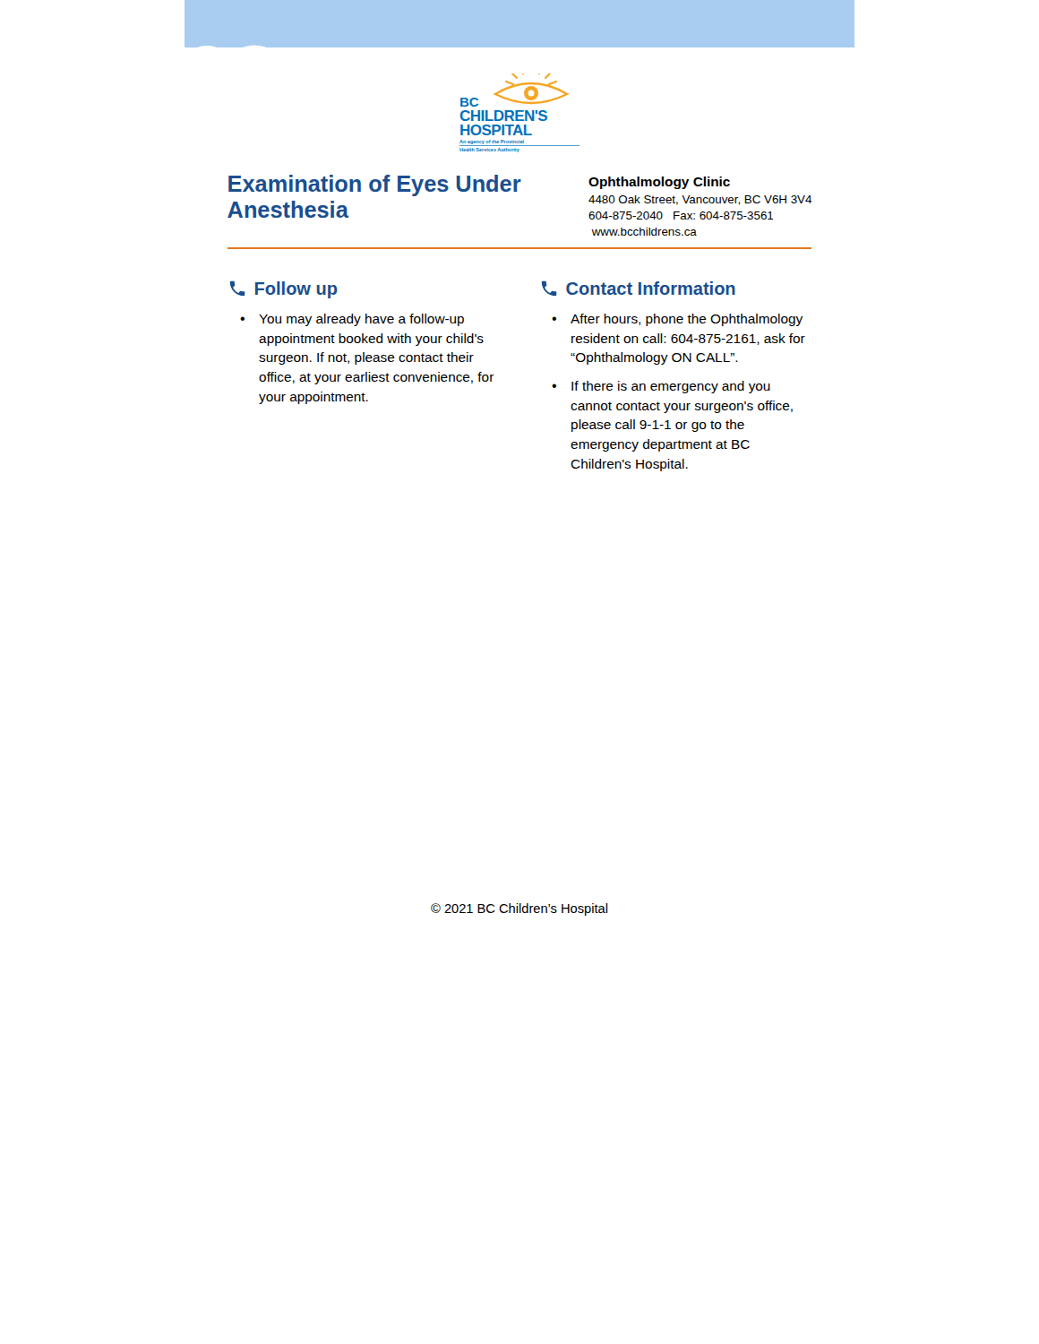BC CHILDREN'S HOSPITAL An agency of the Provincial Health Services Authority
Examination of Eyes Under Anesthesia
Ophthalmology Clinic
4480 Oak Street, Vancouver, BC V6H 3V4
604-875-2040 Fax: 604-875-3561
www.bcchildrens.ca
Follow up
You may already have a follow-up appointment booked with your child's surgeon. If not, please contact their office, at your earliest convenience, for your appointment.
Contact Information
After hours, phone the Ophthalmology resident on call: 604-875-2161, ask for “Ophthalmology ON CALL”.
If there is an emergency and you cannot contact your surgeon's office, please call 9-1-1 or go to the emergency department at BC Children's Hospital.
© 2021 BC Children’s Hospital